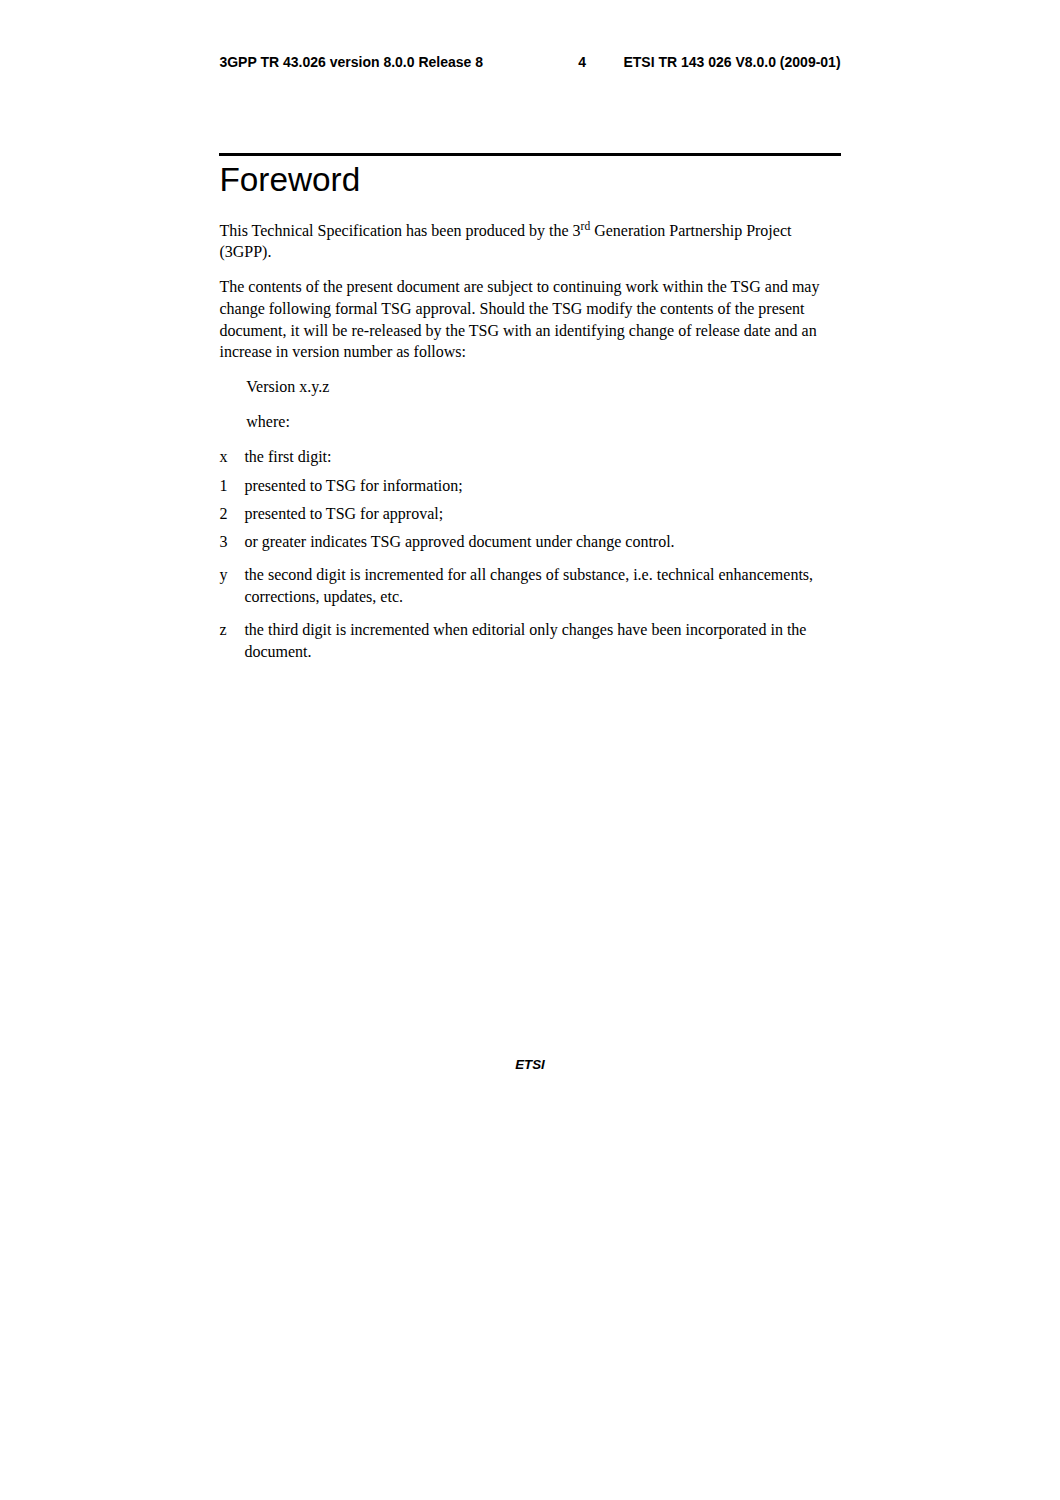3GPP TR 43.026 version 8.0.0 Release 8
4
ETSI TR 143 026 V8.0.0 (2009-01)
Foreword
This Technical Specification has been produced by the 3rd Generation Partnership Project (3GPP).
The contents of the present document are subject to continuing work within the TSG and may change following formal TSG approval. Should the TSG modify the contents of the present document, it will be re-released by the TSG with an identifying change of release date and an increase in version number as follows:
Version x.y.z
where:
x
the first digit:
1
presented to TSG for information;
2
presented to TSG for approval;
3
or greater indicates TSG approved document under change control.
y
the second digit is incremented for all changes of substance, i.e. technical enhancements, corrections, updates, etc.
z
the third digit is incremented when editorial only changes have been incorporated in the document.
ETSI